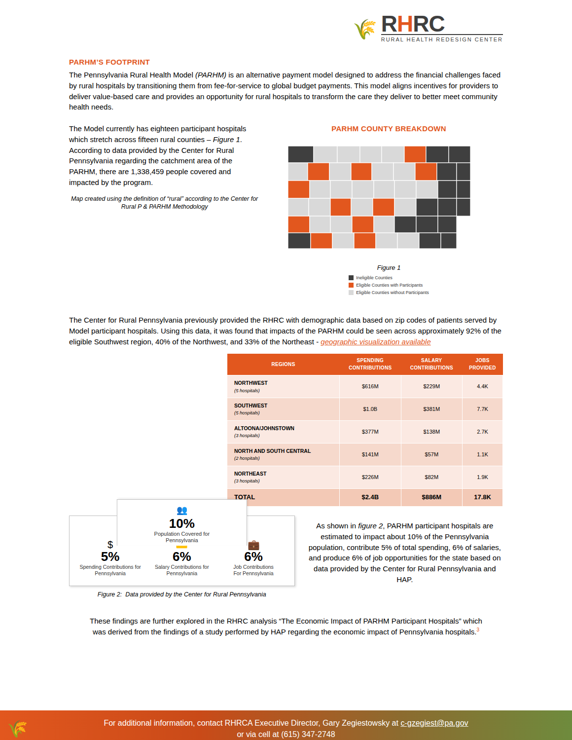🌾
RHRC
RURAL HEALTH REDESIGN CENTER
PARHM’S FOOTPRINT
The Pennsylvania Rural Health Model (PARHM) is an alternative payment model designed to address the financial challenges faced by rural hospitals by transitioning them from fee-for-service to global budget payments. This model aligns incentives for providers to deliver value-based care and provides an opportunity for rural hospitals to transform the care they deliver to better meet community health needs.
The Model currently has eighteen participant hospitals which stretch across fifteen rural counties – Figure 1. According to data provided by the Center for Rural Pennsylvania regarding the catchment area of the PARHM, there are 1,338,459 people covered and impacted by the program.
Map created using the definition of “rural” according to the Center for Rural P & PARHM Methodology
PARHM COUNTY BREAKDOWN
Figure 1
Ineligible Counties
Eligible Counties with Participants
Eligible Counties without Participants
The Center for Rural Pennsylvania previously provided the RHRC with demographic data based on zip codes of patients served by Model participant hospitals. Using this data, it was found that impacts of the PARHM could be seen across approximately 92% of the eligible Southwest region, 40% of the Northwest, and 33% of the Northeast - geographic visualization available
| REGIONS | SPENDING CONTRIBUTIONS | SALARY CONTRIBUTIONS | JOBS PROVIDED |
| --- | --- | --- | --- |
| NORTHWEST (5 hospitals) | $616M | $229M | 4.4K |
| SOUTHWEST (5 hospitals) | $1.0B | $381M | 7.7K |
| ALTOONA/JOHNSTOWN (3 hospitals) | $377M | $138M | 2.7K |
| NORTH AND SOUTH CENTRAL (2 hospitals) | $141M | $57M | 1.1K |
| NORTHEAST (3 hospitals) | $226M | $82M | 1.9K |
| TOTAL | $2.4B | $886M | 17.8K |
👥
10%
Population Covered for
Pennsylvania
$
5%
Spending Contributions for
Pennsylvania
💳
6%
Salary Contributions for
Pennsylvania
💼
6%
Job Contributions
For Pennsylvania
Figure 2: Data provided by the Center for Rural Pennsylvania
As shown in figure 2, PARHM participant hospitals are estimated to impact about 10% of the Pennsylvania population, contribute 5% of total spending, 6% of salaries, and produce 6% of job opportunities for the state based on data provided by the Center for Rural Pennsylvania and HAP.
These findings are further explored in the RHRC analysis “The Economic Impact of PARHM Participant Hospitals” which was derived from the findings of a study performed by HAP regarding the economic impact of Pennsylvania hospitals.3
🌾 For additional information, contact RHRCA Executive Director, Gary Zegiestowsky at c-gzegiest@pa.gov or via cell at (615) 347-2748